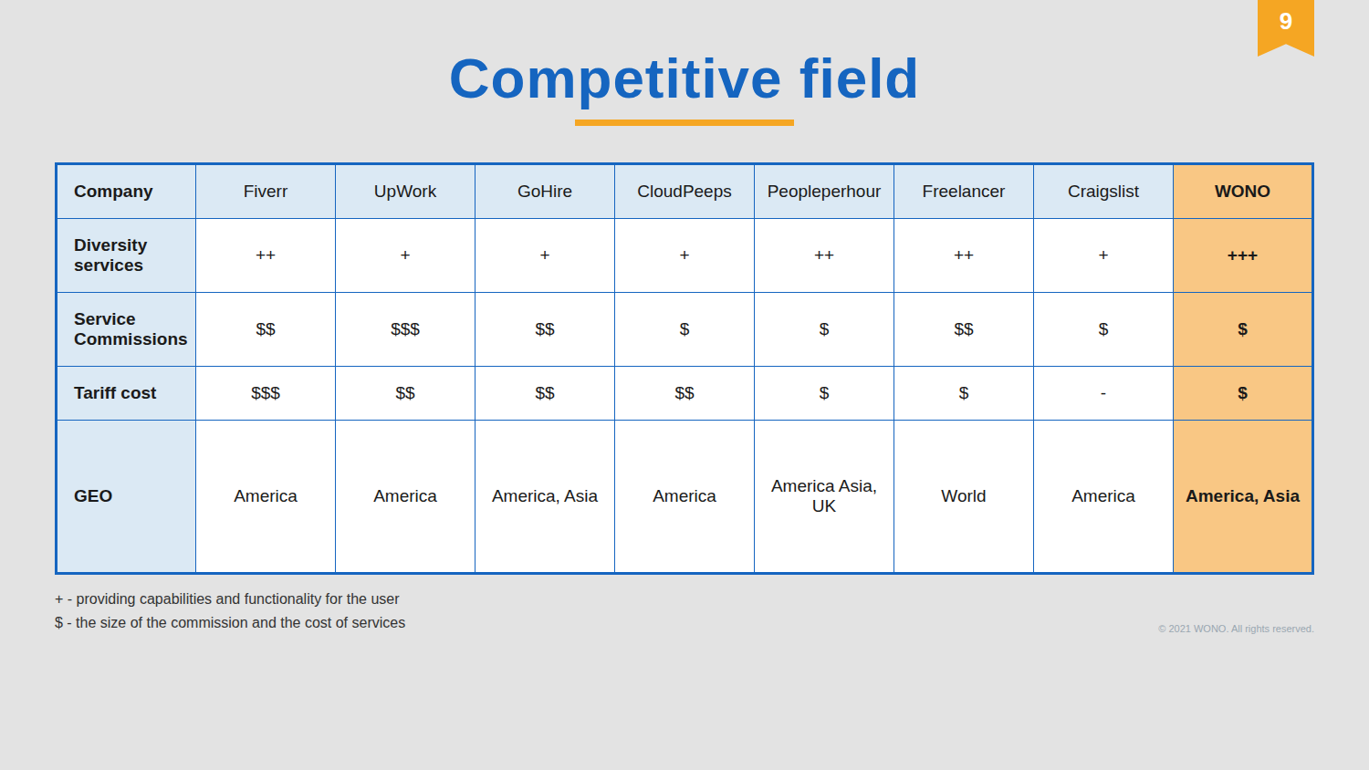9
Competitive field
| Company | Fiverr | UpWork | GoHire | CloudPeeps | Peopleperhour | Freelancer | Craigslist | WONO |
| --- | --- | --- | --- | --- | --- | --- | --- | --- |
| Diversity services | ++ | + | + | + | ++ | ++ | + | +++ |
| Service Commissions | $$ | $$$ | $$ | $ | $ | $$ | $ | $ |
| Tariff cost | $$$ | $$ | $$ | $$ | $ | $ | - | $ |
| GEO | America | America | America, Asia | America | America Asia, UK | World | America | America, Asia |
+ - providing capabilities and functionality for the user
$ - the size of the commission and the cost of services
© 2021 WONO. All rights reserved.